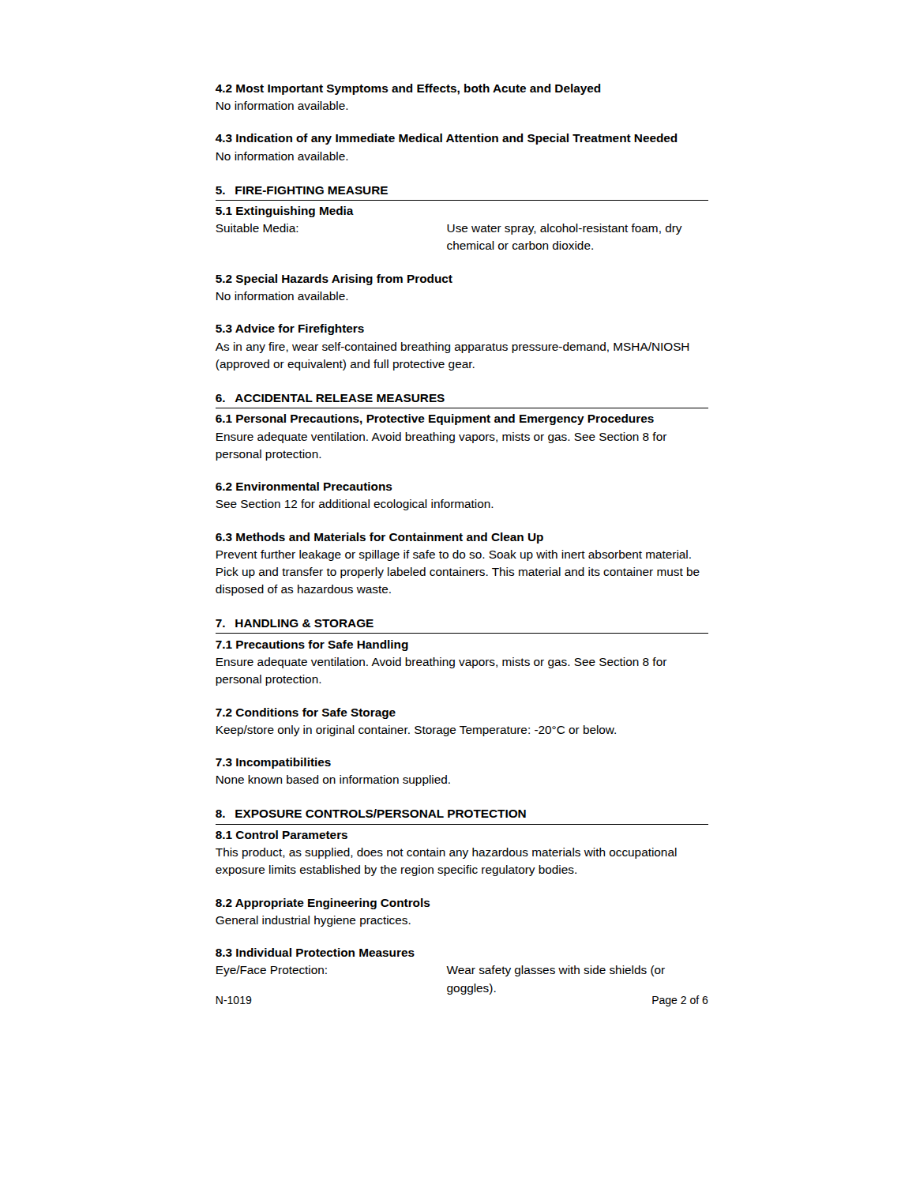4.2 Most Important Symptoms and Effects, both Acute and Delayed
No information available.
4.3 Indication of any Immediate Medical Attention and Special Treatment Needed
No information available.
5. FIRE-FIGHTING MEASURE
5.1 Extinguishing Media
| Suitable Media: | Use water spray, alcohol-resistant foam, dry chemical or carbon dioxide. |
5.2 Special Hazards Arising from Product
No information available.
5.3 Advice for Firefighters
As in any fire, wear self-contained breathing apparatus pressure-demand, MSHA/NIOSH (approved or equivalent) and full protective gear.
6. ACCIDENTAL RELEASE MEASURES
6.1 Personal Precautions, Protective Equipment and Emergency Procedures
Ensure adequate ventilation. Avoid breathing vapors, mists or gas. See Section 8 for personal protection.
6.2 Environmental Precautions
See Section 12 for additional ecological information.
6.3 Methods and Materials for Containment and Clean Up
Prevent further leakage or spillage if safe to do so. Soak up with inert absorbent material. Pick up and transfer to properly labeled containers. This material and its container must be disposed of as hazardous waste.
7. HANDLING & STORAGE
7.1 Precautions for Safe Handling
Ensure adequate ventilation. Avoid breathing vapors, mists or gas. See Section 8 for personal protection.
7.2 Conditions for Safe Storage
Keep/store only in original container. Storage Temperature: -20°C or below.
7.3 Incompatibilities
None known based on information supplied.
8. EXPOSURE CONTROLS/PERSONAL PROTECTION
8.1 Control Parameters
This product, as supplied, does not contain any hazardous materials with occupational exposure limits established by the region specific regulatory bodies.
8.2 Appropriate Engineering Controls
General industrial hygiene practices.
8.3 Individual Protection Measures
| Eye/Face Protection: | Wear safety glasses with side shields (or goggles). |
N-1019 Page 2 of 6